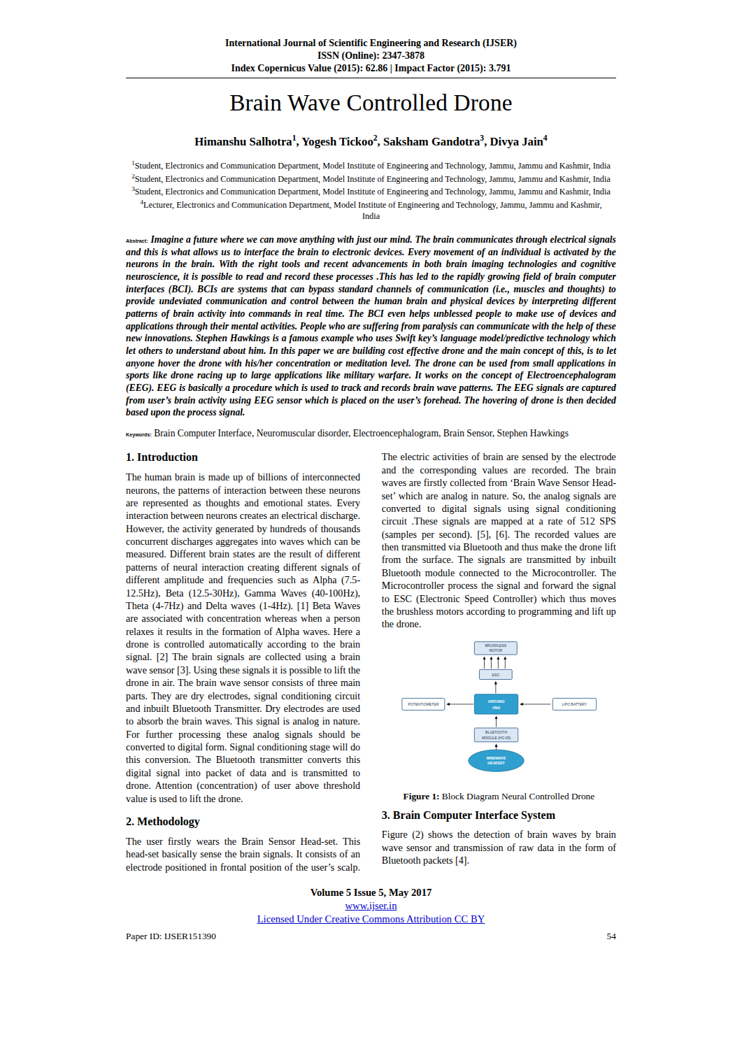International Journal of Scientific Engineering and Research (IJSER)
ISSN (Online): 2347-3878
Index Copernicus Value (2015): 62.86 | Impact Factor (2015): 3.791
Brain Wave Controlled Drone
Himanshu Salhotra1, Yogesh Tickoo2, Saksham Gandotra3, Divya Jain4
1Student, Electronics and Communication Department, Model Institute of Engineering and Technology, Jammu, Jammu and Kashmir, India
2Student, Electronics and Communication Department, Model Institute of Engineering and Technology, Jammu, Jammu and Kashmir, India
3Student, Electronics and Communication Department, Model Institute of Engineering and Technology, Jammu, Jammu and Kashmir, India
4Lecturer, Electronics and Communication Department, Model Institute of Engineering and Technology, Jammu, Jammu and Kashmir,
India
Abstract: Imagine a future where we can move anything with just our mind. The brain communicates through electrical signals and this is what allows us to interface the brain to electronic devices. Every movement of an individual is activated by the neurons in the brain. With the right tools and recent advancements in both brain imaging technologies and cognitive neuroscience, it is possible to read and record these processes .This has led to the rapidly growing field of brain computer interfaces (BCI). BCIs are systems that can bypass standard channels of communication (i.e., muscles and thoughts) to provide undeviated communication and control between the human brain and physical devices by interpreting different patterns of brain activity into commands in real time. The BCI even helps unblessed people to make use of devices and applications through their mental activities. People who are suffering from paralysis can communicate with the help of these new innovations. Stephen Hawkings is a famous example who uses Swift key’s language model/predictive technology which let others to understand about him. In this paper we are building cost effective drone and the main concept of this, is to let anyone hover the drone with his/her concentration or meditation level. The drone can be used from small applications in sports like drone racing up to large applications like military warfare. It works on the concept of Electroencephalogram (EEG). EEG is basically a procedure which is used to track and records brain wave patterns. The EEG signals are captured from user’s brain activity using EEG sensor which is placed on the user’s forehead. The hovering of drone is then decided based upon the process signal.
Keywords: Brain Computer Interface, Neuromuscular disorder, Electroencephalogram, Brain Sensor, Stephen Hawkings
1. Introduction
The human brain is made up of billions of interconnected neurons, the patterns of interaction between these neurons are represented as thoughts and emotional states. Every interaction between neurons creates an electrical discharge. However, the activity generated by hundreds of thousands concurrent discharges aggregates into waves which can be measured. Different brain states are the result of different patterns of neural interaction creating different signals of different amplitude and frequencies such as Alpha (7.5-12.5Hz), Beta (12.5-30Hz), Gamma Waves (40-100Hz), Theta (4-7Hz) and Delta waves (1-4Hz). [1] Beta Waves are associated with concentration whereas when a person relaxes it results in the formation of Alpha waves. Here a drone is controlled automatically according to the brain signal. [2] The brain signals are collected using a brain wave sensor [3]. Using these signals it is possible to lift the drone in air. The brain wave sensor consists of three main parts. They are dry electrodes, signal conditioning circuit and inbuilt Bluetooth Transmitter. Dry electrodes are used to absorb the brain waves. This signal is analog in nature. For further processing these analog signals should be converted to digital form. Signal conditioning stage will do this conversion. The Bluetooth transmitter converts this digital signal into packet of data and is transmitted to drone. Attention (concentration) of user above threshold value is used to lift the drone.
2. Methodology
The user firstly wears the Brain Sensor Head-set. This head-set basically sense the brain signals. It consists of an electrode positioned in frontal position of the user’s scalp. The electric activities of brain are sensed by the electrode and the corresponding values are recorded. The brain waves are firstly collected from ‘Brain Wave Sensor Head-set’ which are analog in nature. So, the analog signals are converted to digital signals using signal conditioning circuit .These signals are mapped at a rate of 512 SPS (samples per second). [5], [6]. The recorded values are then transmitted via Bluetooth and thus make the drone lift from the surface. The signals are transmitted by inbuilt Bluetooth module connected to the Microcontroller. The Microcontroller process the signal and forward the signal to ESC (Electronic Speed Controller) which thus moves the brushless motors according to programming and lift up the drone.
BRUSHLESS MOTOR ESC ARDUINO UNO POTENTIOMETER LiPO BATTERY BLUETOOTH MODULE (HC-05) MINDWAVE HEADSET
Figure 1: Block Diagram Neural Controlled Drone
3. Brain Computer Interface System
Figure (2) shows the detection of brain waves by brain wave sensor and transmission of raw data in the form of Bluetooth packets [4].
Volume 5 Issue 5, May 2017
www.ijser.in
Licensed Under Creative Commons Attribution CC BY
Paper ID: IJSER151390
54